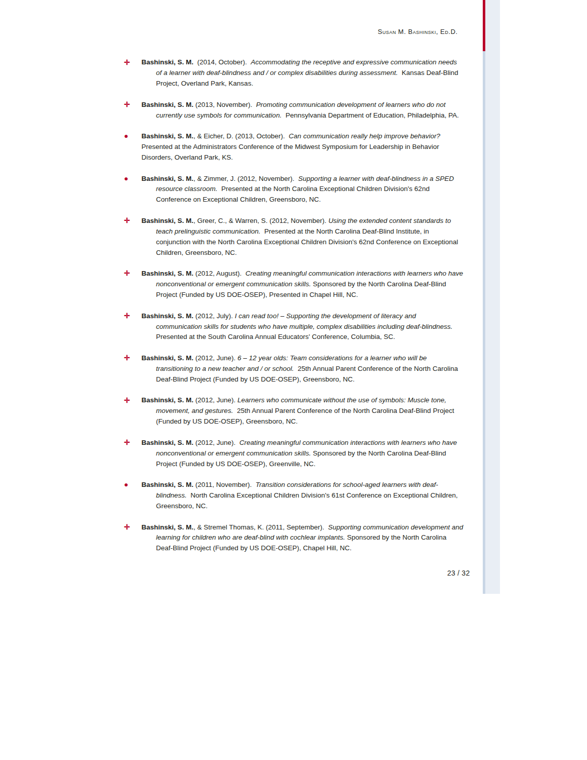Susan M. Bashinski, Ed.D.
✛ Bashinski, S. M. (2014, October). Accommodating the receptive and expressive communication needs of a learner with deaf-blindness and / or complex disabilities during assessment. Kansas Deaf-Blind Project, Overland Park, Kansas.
✛ Bashinski, S. M. (2013, November). Promoting communication development of learners who do not currently use symbols for communication. Pennsylvania Department of Education, Philadelphia, PA.
● Bashinski, S. M., & Eicher, D. (2013, October). Can communication really help improve behavior? Presented at the Administrators Conference of the Midwest Symposium for Leadership in Behavior Disorders, Overland Park, KS.
● Bashinski, S. M., & Zimmer, J. (2012, November). Supporting a learner with deaf-blindness in a SPED resource classroom. Presented at the North Carolina Exceptional Children Division's 62nd Conference on Exceptional Children, Greensboro, NC.
✛ Bashinski, S. M., Greer, C., & Warren, S. (2012, November). Using the extended content standards to teach prelinguistic communication. Presented at the North Carolina Deaf-Blind Institute, in conjunction with the North Carolina Exceptional Children Division's 62nd Conference on Exceptional Children, Greensboro, NC.
✛ Bashinski, S. M. (2012, August). Creating meaningful communication interactions with learners who have nonconventional or emergent communication skills. Sponsored by the North Carolina Deaf-Blind Project (Funded by US DOE-OSEP), Presented in Chapel Hill, NC.
✛ Bashinski, S. M. (2012, July). I can read too! – Supporting the development of literacy and communication skills for students who have multiple, complex disabilities including deaf-blindness. Presented at the South Carolina Annual Educators' Conference, Columbia, SC.
✛ Bashinski, S. M. (2012, June). 6 – 12 year olds: Team considerations for a learner who will be transitioning to a new teacher and / or school. 25th Annual Parent Conference of the North Carolina Deaf-Blind Project (Funded by US DOE-OSEP), Greensboro, NC.
✛ Bashinski, S. M. (2012, June). Learners who communicate without the use of symbols: Muscle tone, movement, and gestures. 25th Annual Parent Conference of the North Carolina Deaf-Blind Project (Funded by US DOE-OSEP), Greensboro, NC.
✛ Bashinski, S. M. (2012, June). Creating meaningful communication interactions with learners who have nonconventional or emergent communication skills. Sponsored by the North Carolina Deaf-Blind Project (Funded by US DOE-OSEP), Greenville, NC.
● Bashinski, S. M. (2011, November). Transition considerations for school-aged learners with deaf-blindness. North Carolina Exceptional Children Division's 61st Conference on Exceptional Children, Greensboro, NC.
✛ Bashinski, S. M., & Stremel Thomas, K. (2011, September). Supporting communication development and learning for children who are deaf-blind with cochlear implants. Sponsored by the North Carolina Deaf-Blind Project (Funded by US DOE-OSEP), Chapel Hill, NC.
23 / 32